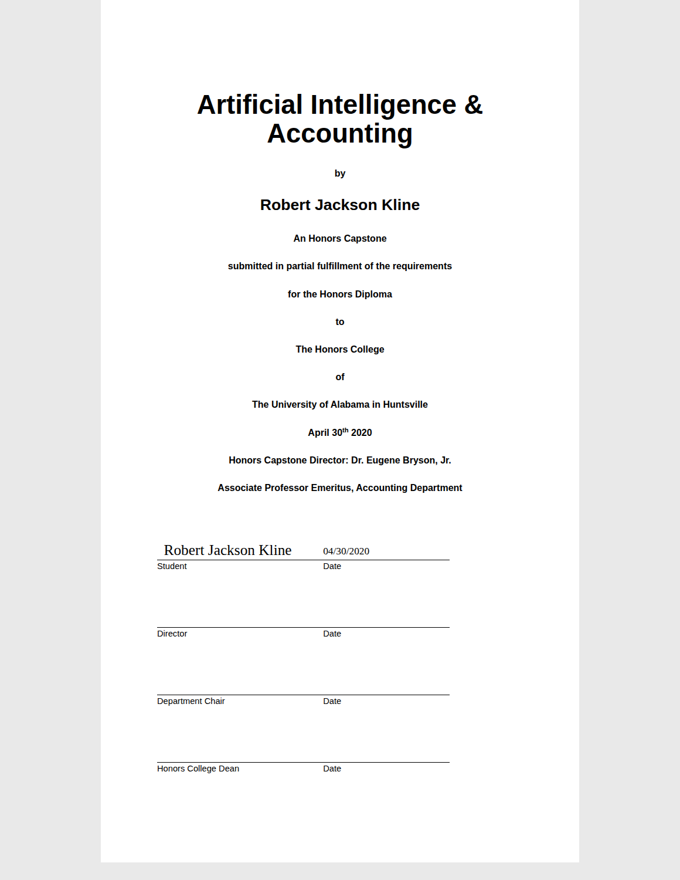Artificial Intelligence & Accounting
by
Robert Jackson Kline
An Honors Capstone
submitted in partial fulfillment of the requirements
for the Honors Diploma
to
The Honors College
of
The University of Alabama in Huntsville
April 30th 2020
Honors Capstone Director: Dr. Eugene Bryson, Jr.
Associate Professor Emeritus, Accounting Department
Robert Jackson Kline 04/30/2020
Student Date
Director Date
Department Chair Date
Honors College Dean Date